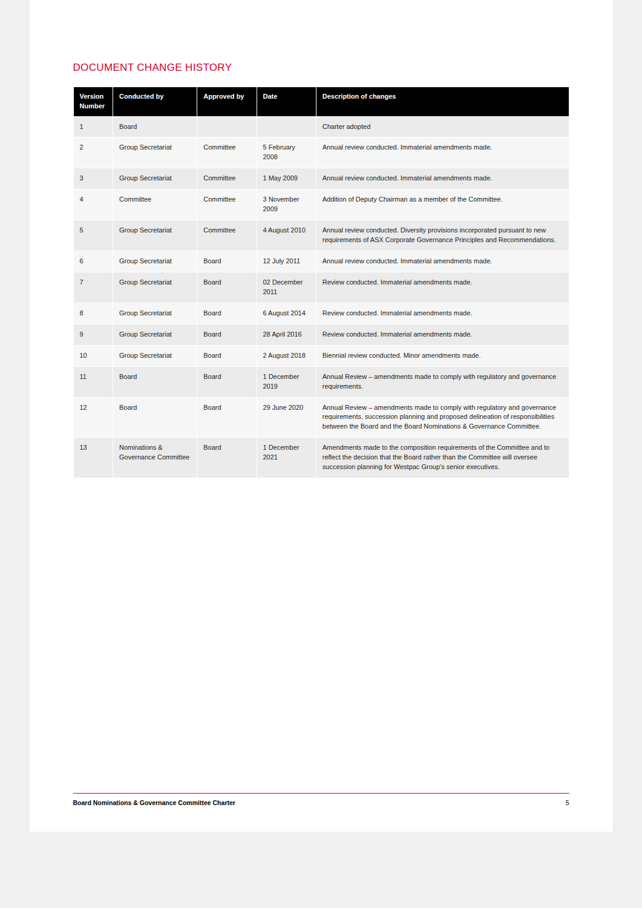DOCUMENT CHANGE HISTORY
| Version Number | Conducted by | Approved by | Date | Description of changes |
| --- | --- | --- | --- | --- |
| 1 | Board | | | Charter adopted |
| 2 | Group Secretariat | Committee | 5 February 2008 | Annual review conducted. Immaterial amendments made. |
| 3 | Group Secretariat | Committee | 1 May 2009 | Annual review conducted. Immaterial amendments made. |
| 4 | Committee | Committee | 3 November 2009 | Addition of Deputy Chairman as a member of the Committee. |
| 5 | Group Secretariat | Committee | 4 August 2010 | Annual review conducted. Diversity provisions incorporated pursuant to new requirements of ASX Corporate Governance Principles and Recommendations. |
| 6 | Group Secretariat | Board | 12 July 2011 | Annual review conducted. Immaterial amendments made. |
| 7 | Group Secretariat | Board | 02 December 2011 | Review conducted. Immaterial amendments made. |
| 8 | Group Secretariat | Board | 6 August 2014 | Review conducted. Immaterial amendments made. |
| 9 | Group Secretariat | Board | 28 April 2016 | Review conducted. Immaterial amendments made. |
| 10 | Group Secretariat | Board | 2 August 2018 | Biennial review conducted. Minor amendments made. |
| 11 | Board | Board | 1 December 2019 | Annual Review – amendments made to comply with regulatory and governance requirements. |
| 12 | Board | Board | 29 June 2020 | Annual Review – amendments made to comply with regulatory and governance requirements, succession planning and proposed delineation of responsibilities between the Board and the Board Nominations & Governance Committee. |
| 13 | Nominations & Governance Committee | Board | 1 December 2021 | Amendments made to the composition requirements of the Committee and to reflect the decision that the Board rather than the Committee will oversee succession planning for Westpac Group’s senior executives. |
Board Nominations & Governance Committee Charter 5